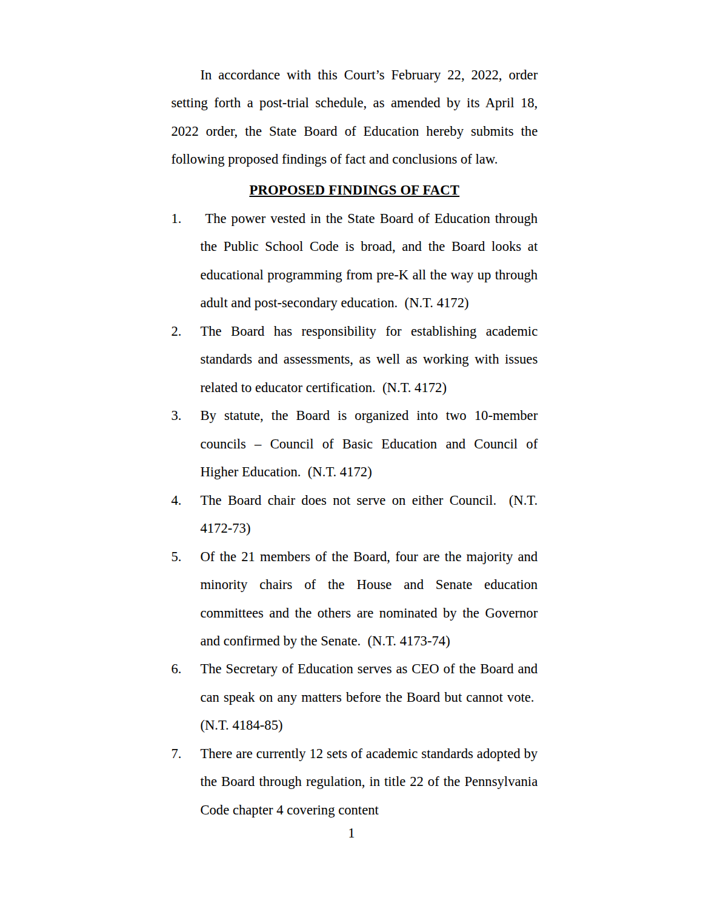In accordance with this Court’s February 22, 2022, order setting forth a post-trial schedule, as amended by its April 18, 2022 order, the State Board of Education hereby submits the following proposed findings of fact and conclusions of law.
PROPOSED FINDINGS OF FACT
1.
The power vested in the State Board of Education through the Public School Code is broad, and the Board looks at educational programming from pre-K all the way up through adult and post-secondary education. (N.T. 4172)
2.
The Board has responsibility for establishing academic standards and assessments, as well as working with issues related to educator certification. (N.T. 4172)
3.
By statute, the Board is organized into two 10-member councils – Council of Basic Education and Council of Higher Education. (N.T. 4172)
4.
The Board chair does not serve on either Council. (N.T. 4172-73)
5.
Of the 21 members of the Board, four are the majority and minority chairs of the House and Senate education committees and the others are nominated by the Governor and confirmed by the Senate. (N.T. 4173-74)
6.
The Secretary of Education serves as CEO of the Board and can speak on any matters before the Board but cannot vote. (N.T. 4184-85)
7.
There are currently 12 sets of academic standards adopted by the Board through regulation, in title 22 of the Pennsylvania Code chapter 4 covering content
1